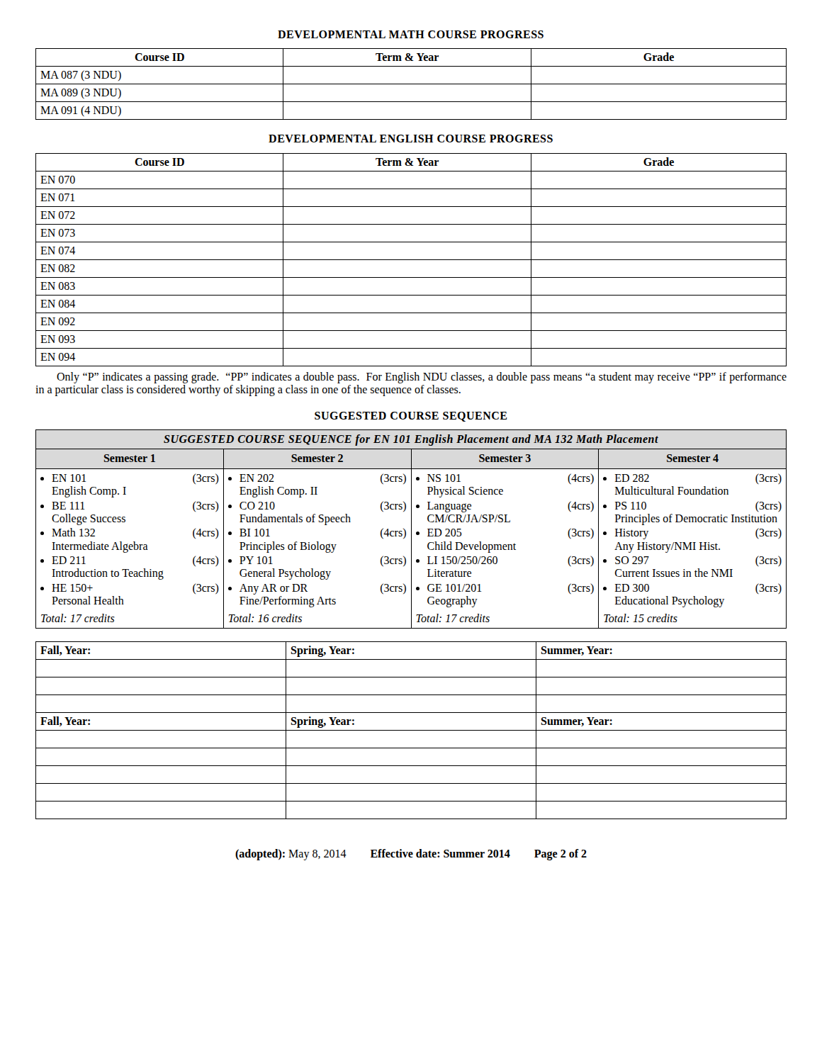DEVELOPMENTAL MATH COURSE PROGRESS
| Course ID | Term & Year | Grade |
| --- | --- | --- |
| MA 087 (3 NDU) | | |
| MA 089 (3 NDU) | | |
| MA 091 (4 NDU) | | |
DEVELOPMENTAL ENGLISH COURSE PROGRESS
| Course ID | Term & Year | Grade |
| --- | --- | --- |
| EN 070 | | |
| EN 071 | | |
| EN 072 | | |
| EN 073 | | |
| EN 074 | | |
| EN 082 | | |
| EN 083 | | |
| EN 084 | | |
| EN 092 | | |
| EN 093 | | |
| EN 094 | | |
Only “P” indicates a passing grade. “PP” indicates a double pass. For English NDU classes, a double pass means “a student may receive “PP” if performance in a particular class is considered worthy of skipping a class in one of the sequence of classes.
SUGGESTED COURSE SEQUENCE
| SUGGESTED COURSE SEQUENCE for EN 101 English Placement and MA 132 Math Placement |
| --- |
| Semester 1 | Semester 2 | Semester 3 | Semester 4 |
| EN 101 (3crs) English Comp. I BE 111 (3crs) College Success Math 132 (4crs) Intermediate Algebra ED 211 (4crs) Introduction to Teaching HE 150+ (3crs) Personal Health Total: 17 credits | EN 202 (3crs) English Comp. II CO 210 (3crs) Fundamentals of Speech BI 101 (4crs) Principles of Biology PY 101 (3crs) General Psychology Any AR or DR (3crs) Fine/Performing Arts Total: 16 credits | NS 101 (4crs) Physical Science Language (4crs) CM/CR/JA/SP/SL ED 205 (3crs) Child Development LI 150/250/260 (3crs) Literature GE 101/201 (3crs) Geography Total: 17 credits | ED 282 (3crs) Multicultural Foundation PS 110 (3crs) Principles of Democratic Institution History (3crs) Any History/NMI Hist. SO 297 (3crs) Current Issues in the NMI ED 300 (3crs) Educational Psychology Total: 15 credits |
| Fall, Year: | Spring, Year: | Summer, Year: |
| --- | --- | --- |
| Fall, Year: | Spring, Year: | Summer, Year: |
(adopted): May 8, 2014 Effective date: Summer 2014 Page 2 of 2